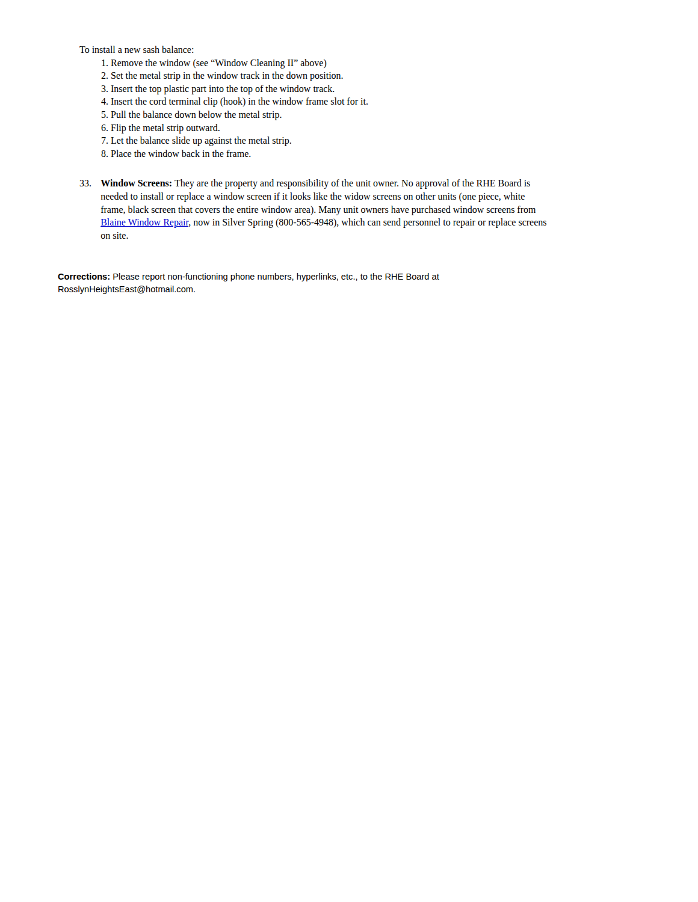To install a new sash balance:
1. Remove the window (see “Window Cleaning II” above)
2. Set the metal strip in the window track in the down position.
3. Insert the top plastic part into the top of the window track.
4. Insert the cord terminal clip (hook) in the window frame slot for it.
5. Pull the balance down below the metal strip.
6. Flip the metal strip outward.
7. Let the balance slide up against the metal strip.
8. Place the window back in the frame.
33.
Window Screens: They are the property and responsibility of the unit owner. No approval of the RHE Board is needed to install or replace a window screen if it looks like the widow screens on other units (one piece, white frame, black screen that covers the entire window area). Many unit owners have purchased window screens from Blaine Window Repair, now in Silver Spring (800-565-4948), which can send personnel to repair or replace screens on site.
Corrections: Please report non-functioning phone numbers, hyperlinks, etc., to the RHE Board at RosslynHeightsEast@hotmail.com.